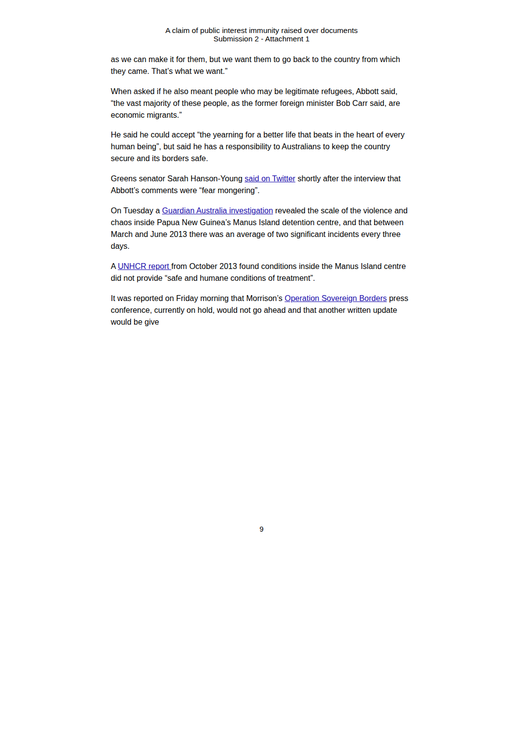A claim of public interest immunity raised over documents Submission 2 - Attachment 1
as we can make it for them, but we want them to go back to the country from which they came. That’s what we want.”
When asked if he also meant people who may be legitimate refugees, Abbott said, “the vast majority of these people, as the former foreign minister Bob Carr said, are economic migrants.”
He said he could accept “the yearning for a better life that beats in the heart of every human being”, but said he has a responsibility to Australians to keep the country secure and its borders safe.
Greens senator Sarah Hanson-Young said on Twitter shortly after the interview that Abbott’s comments were “fear mongering”.
On Tuesday a Guardian Australia investigation revealed the scale of the violence and chaos inside Papua New Guinea’s Manus Island detention centre, and that between March and June 2013 there was an average of two significant incidents every three days.
A UNHCR report from October 2013 found conditions inside the Manus Island centre did not provide “safe and humane conditions of treatment”.
It was reported on Friday morning that Morrison’s Operation Sovereign Borders press conference, currently on hold, would not go ahead and that another written update would be give
9